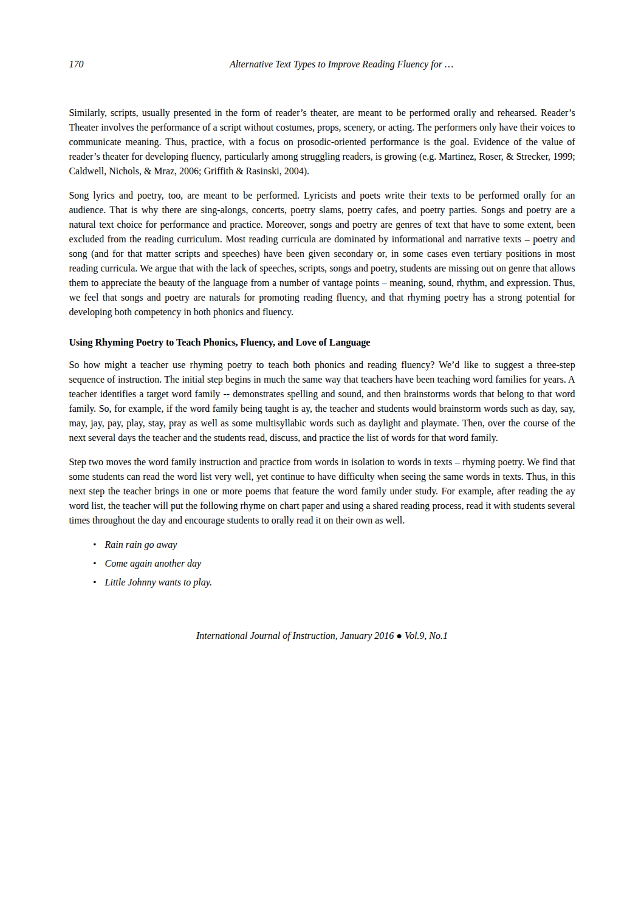170 Alternative Text Types to Improve Reading Fluency for …
Similarly, scripts, usually presented in the form of reader’s theater, are meant to be performed orally and rehearsed. Reader’s Theater involves the performance of a script without costumes, props, scenery, or acting. The performers only have their voices to communicate meaning. Thus, practice, with a focus on prosodic-oriented performance is the goal. Evidence of the value of reader’s theater for developing fluency, particularly among struggling readers, is growing (e.g. Martinez, Roser, & Strecker, 1999; Caldwell, Nichols, & Mraz, 2006; Griffith & Rasinski, 2004).
Song lyrics and poetry, too, are meant to be performed. Lyricists and poets write their texts to be performed orally for an audience. That is why there are sing-alongs, concerts, poetry slams, poetry cafes, and poetry parties. Songs and poetry are a natural text choice for performance and practice. Moreover, songs and poetry are genres of text that have to some extent, been excluded from the reading curriculum. Most reading curricula are dominated by informational and narrative texts – poetry and song (and for that matter scripts and speeches) have been given secondary or, in some cases even tertiary positions in most reading curricula. We argue that with the lack of speeches, scripts, songs and poetry, students are missing out on genre that allows them to appreciate the beauty of the language from a number of vantage points – meaning, sound, rhythm, and expression. Thus, we feel that songs and poetry are naturals for promoting reading fluency, and that rhyming poetry has a strong potential for developing both competency in both phonics and fluency.
Using Rhyming Poetry to Teach Phonics, Fluency, and Love of Language
So how might a teacher use rhyming poetry to teach both phonics and reading fluency? We’d like to suggest a three-step sequence of instruction. The initial step begins in much the same way that teachers have been teaching word families for years. A teacher identifies a target word family -- demonstrates spelling and sound, and then brainstorms words that belong to that word family. So, for example, if the word family being taught is ay, the teacher and students would brainstorm words such as day, say, may, jay, pay, play, stay, pray as well as some multisyllabic words such as daylight and playmate. Then, over the course of the next several days the teacher and the students read, discuss, and practice the list of words for that word family.
Step two moves the word family instruction and practice from words in isolation to words in texts – rhyming poetry. We find that some students can read the word list very well, yet continue to have difficulty when seeing the same words in texts. Thus, in this next step the teacher brings in one or more poems that feature the word family under study. For example, after reading the ay word list, the teacher will put the following rhyme on chart paper and using a shared reading process, read it with students several times throughout the day and encourage students to orally read it on their own as well.
Rain rain go away
Come again another day
Little Johnny wants to play.
International Journal of Instruction, January 2016 ● Vol.9, No.1